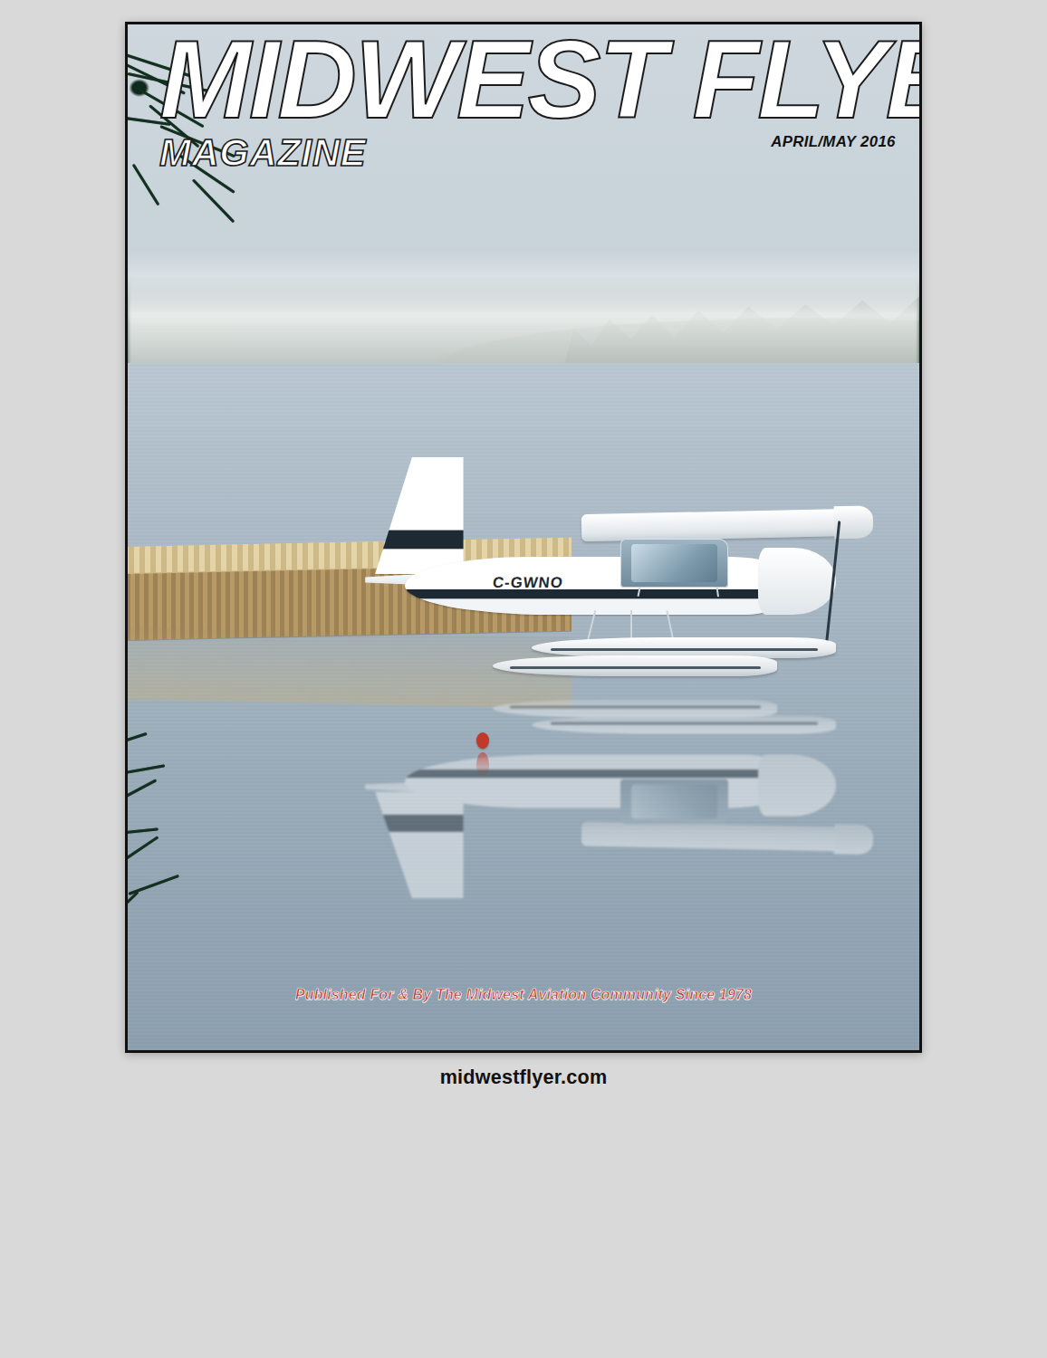C-GWNO
MIDWEST FLYER
MAGAZINE
APRIL/MAY 2016
Published For & By The Midwest Aviation Community Since 1978
midwestflyer.com